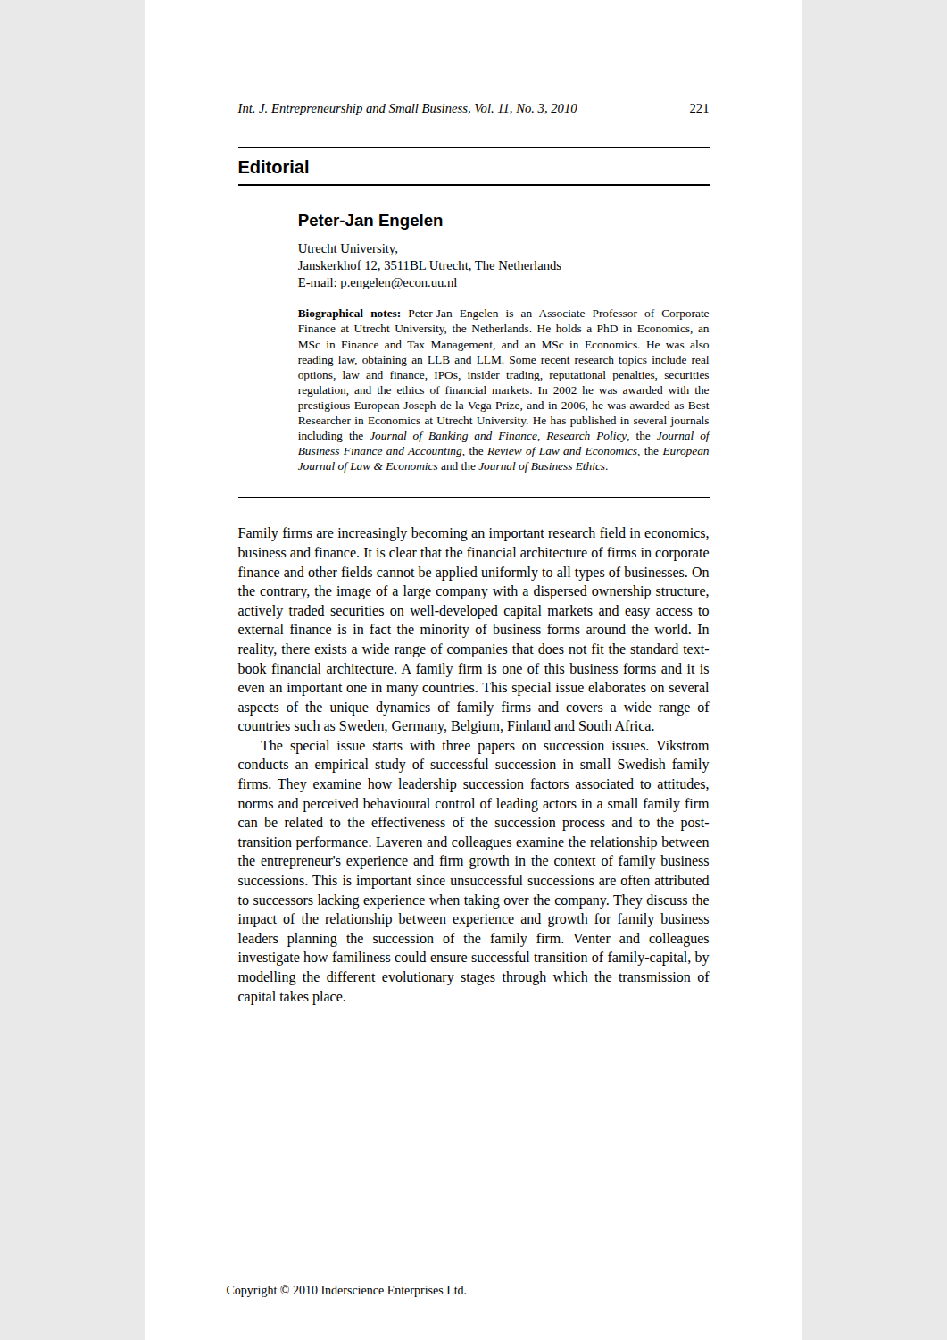Int. J. Entrepreneurship and Small Business, Vol. 11, No. 3, 2010 221
Editorial
Peter-Jan Engelen
Utrecht University,
Janskerkhof 12, 3511BL Utrecht, The Netherlands
E-mail: p.engelen@econ.uu.nl
Biographical notes: Peter-Jan Engelen is an Associate Professor of Corporate Finance at Utrecht University, the Netherlands. He holds a PhD in Economics, an MSc in Finance and Tax Management, and an MSc in Economics. He was also reading law, obtaining an LLB and LLM. Some recent research topics include real options, law and finance, IPOs, insider trading, reputational penalties, securities regulation, and the ethics of financial markets. In 2002 he was awarded with the prestigious European Joseph de la Vega Prize, and in 2006, he was awarded as Best Researcher in Economics at Utrecht University. He has published in several journals including the Journal of Banking and Finance, Research Policy, the Journal of Business Finance and Accounting, the Review of Law and Economics, the European Journal of Law & Economics and the Journal of Business Ethics.
Family firms are increasingly becoming an important research field in economics, business and finance. It is clear that the financial architecture of firms in corporate finance and other fields cannot be applied uniformly to all types of businesses. On the contrary, the image of a large company with a dispersed ownership structure, actively traded securities on well-developed capital markets and easy access to external finance is in fact the minority of business forms around the world. In reality, there exists a wide range of companies that does not fit the standard text-book financial architecture. A family firm is one of this business forms and it is even an important one in many countries. This special issue elaborates on several aspects of the unique dynamics of family firms and covers a wide range of countries such as Sweden, Germany, Belgium, Finland and South Africa.
The special issue starts with three papers on succession issues. Vikstrom conducts an empirical study of successful succession in small Swedish family firms. They examine how leadership succession factors associated to attitudes, norms and perceived behavioural control of leading actors in a small family firm can be related to the effectiveness of the succession process and to the post-transition performance. Laveren and colleagues examine the relationship between the entrepreneur's experience and firm growth in the context of family business successions. This is important since unsuccessful successions are often attributed to successors lacking experience when taking over the company. They discuss the impact of the relationship between experience and growth for family business leaders planning the succession of the family firm. Venter and colleagues investigate how familiness could ensure successful transition of family-capital, by modelling the different evolutionary stages through which the transmission of capital takes place.
Copyright © 2010 Inderscience Enterprises Ltd.